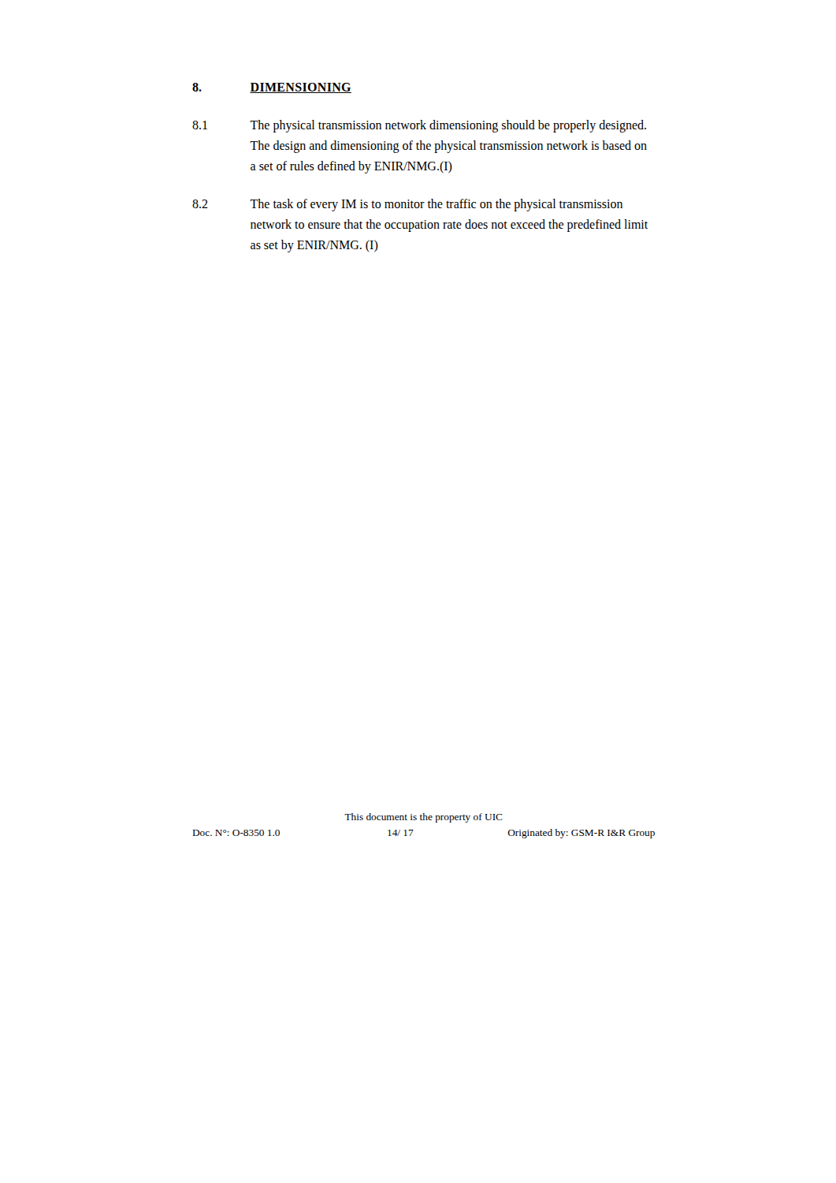8. DIMENSIONING
8.1 The physical transmission network dimensioning should be properly designed. The design and dimensioning of the physical transmission network is based on a set of rules defined by ENIR/NMG.(I)
8.2 The task of every IM is to monitor the traffic on the physical transmission network to ensure that the occupation rate does not exceed the predefined limit as set by ENIR/NMG. (I)
This document is the property of UIC
Doc. N°: O-8350 1.0 14/ 17 Originated by: GSM-R I&R Group